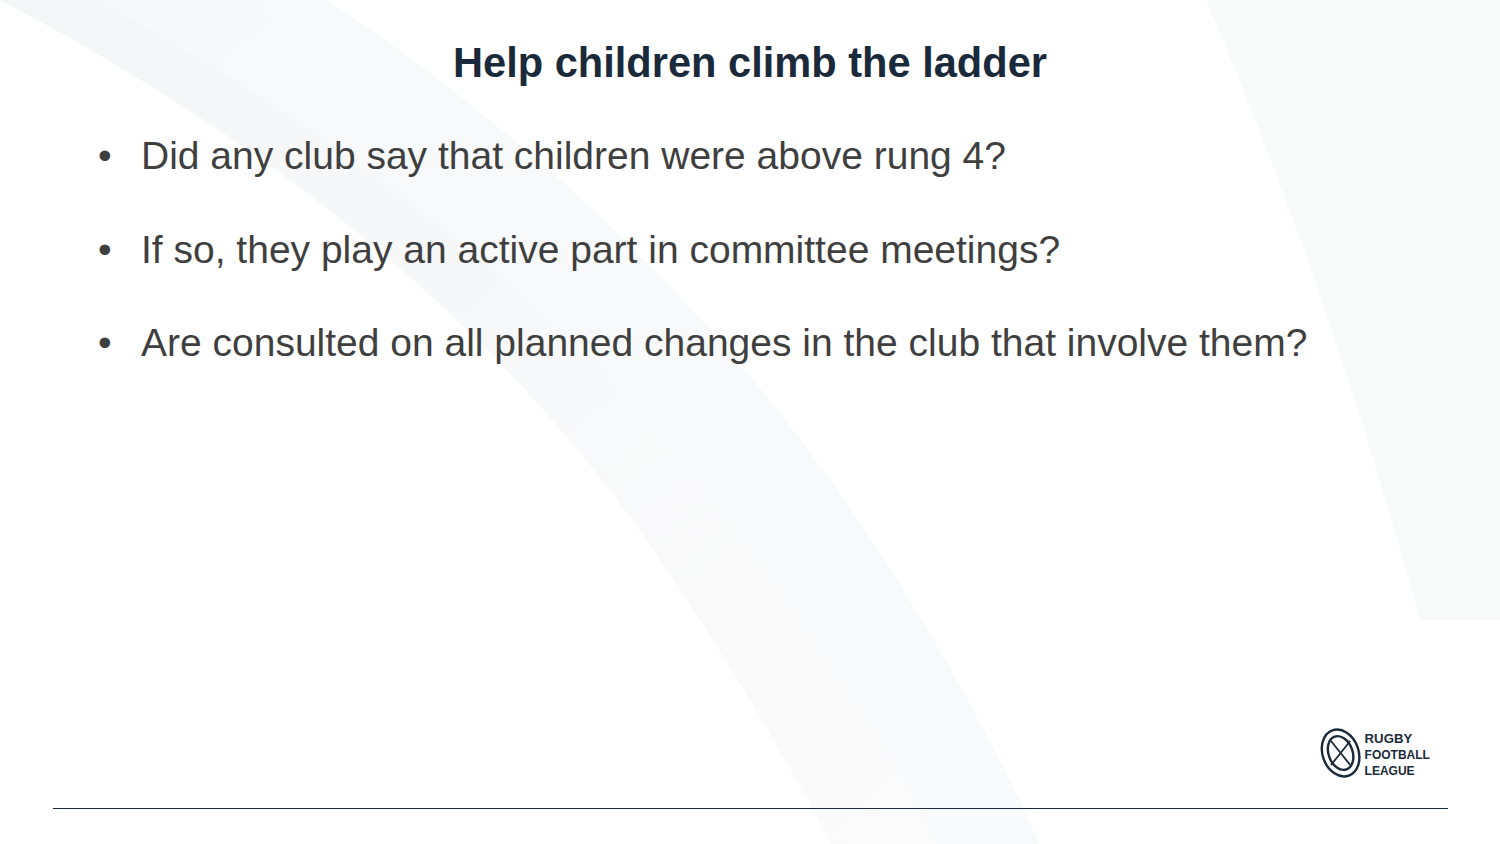Help children climb the ladder
Did any club say that children were above rung 4?
If so, they play an active part in committee meetings?
Are consulted on all planned changes in the club that involve them?
RUGBY FOOTBALL LEAGUE